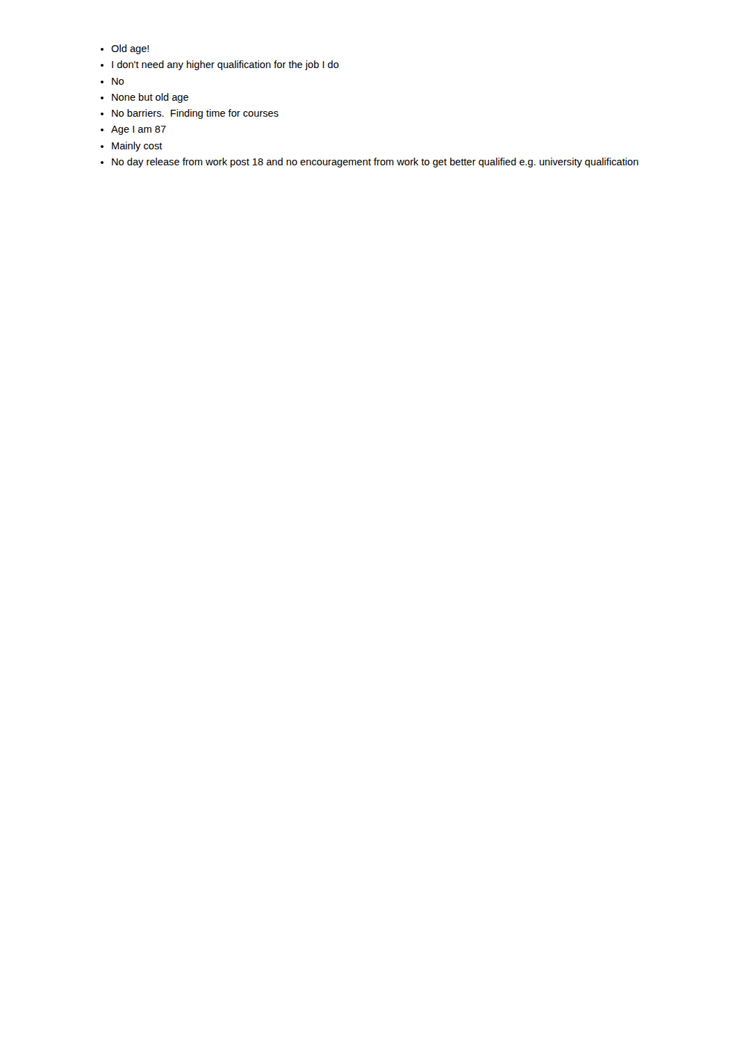Old age!
I don't need any higher qualification for the job I do
No
None but old age
No barriers. Finding time for courses
Age I am 87
Mainly cost
No day release from work post 18 and no encouragement from work to get better qualified e.g. university qualification